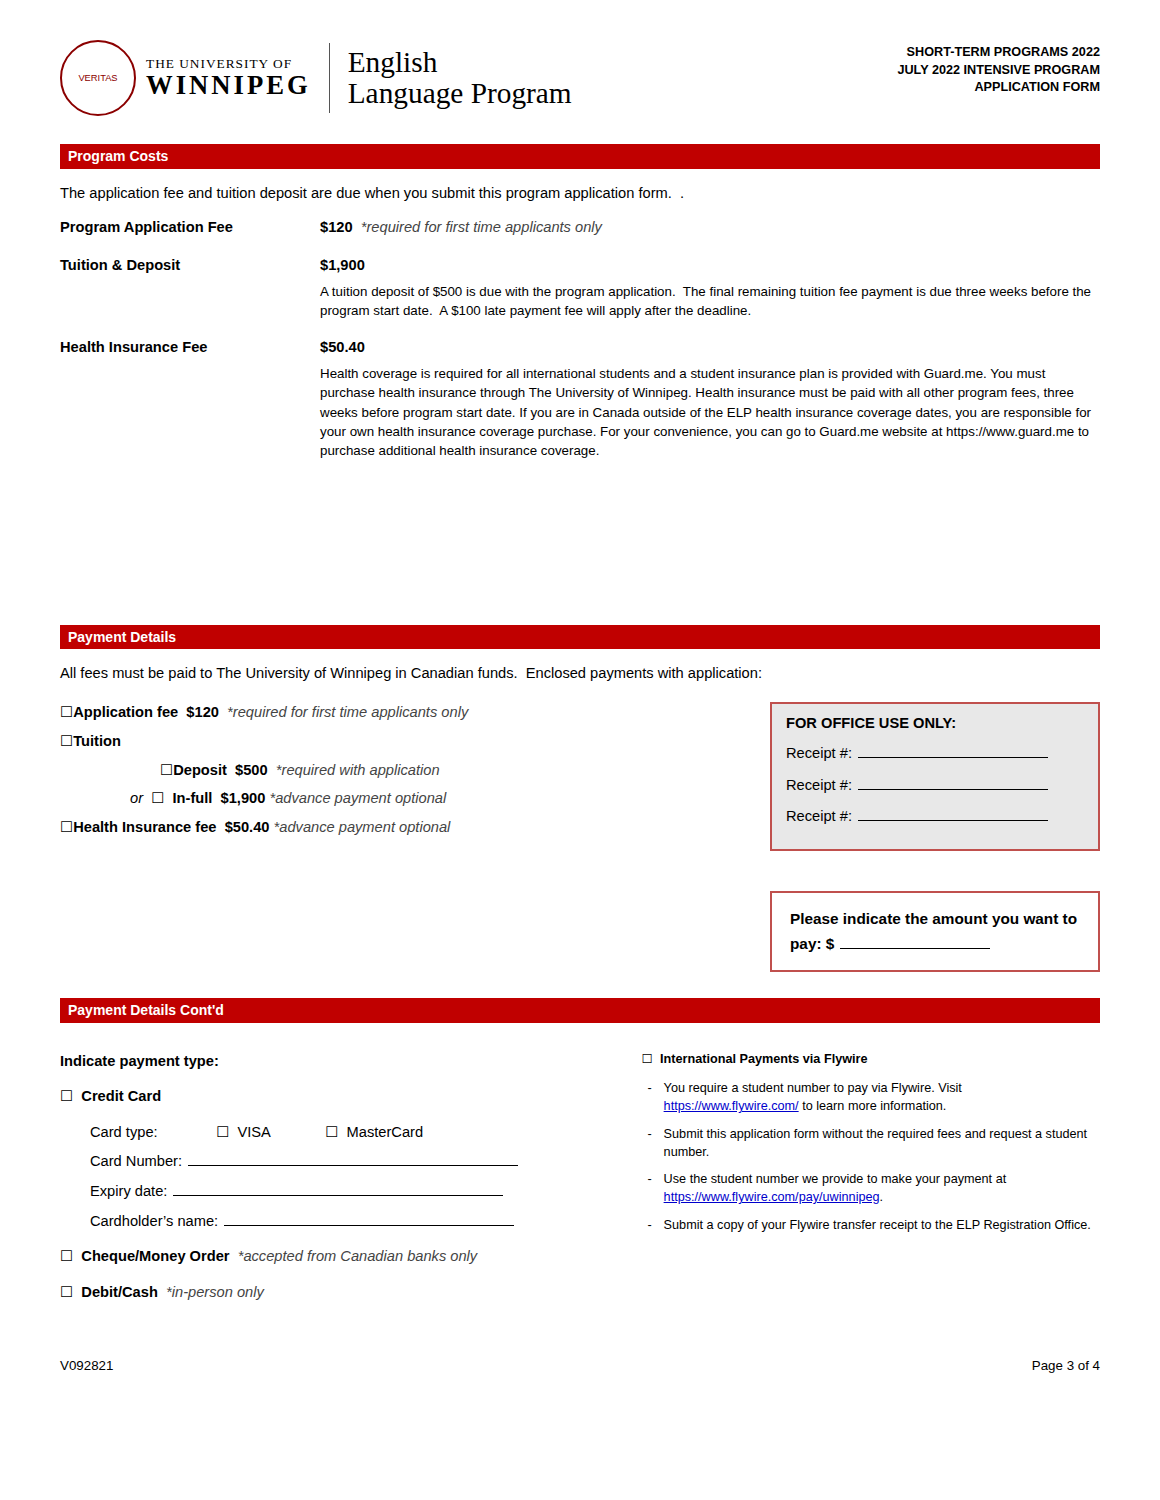VERITAS
THE UNIVERSITY OF
WINNIPEG
English
Language Program
SHORT-TERM PROGRAMS 2022
JULY 2022 INTENSIVE PROGRAM
APPLICATION FORM
Program Costs
The application fee and tuition deposit are due when you submit this program application form. .
Program Application Fee
$120 *required for first time applicants only
Tuition & Deposit
$1,900
A tuition deposit of $500 is due with the program application. The final remaining tuition fee payment is due three weeks before the program start date. A $100 late payment fee will apply after the deadline.
Health Insurance Fee
$50.40
Health coverage is required for all international students and a student insurance plan is provided with Guard.me. You must purchase health insurance through The University of Winnipeg. Health insurance must be paid with all other program fees, three weeks before program start date. If you are in Canada outside of the ELP health insurance coverage dates, you are responsible for your own health insurance coverage purchase. For your convenience, you can go to Guard.me website at https://www.guard.me to purchase additional health insurance coverage.
Payment Details
All fees must be paid to The University of Winnipeg in Canadian funds. Enclosed payments with application:
☐Application fee $120 *required for first time applicants only
☐Tuition
☐Deposit $500 *required with application
or ☐ In-full $1,900 *advance payment optional
☐Health Insurance fee $50.40 *advance payment optional
FOR OFFICE USE ONLY:
Receipt #:
Receipt #:
Receipt #:
Please indicate the amount you want to pay: $
Payment Details Cont'd
Indicate payment type:
☐ Credit Card
Card type: ☐ VISA ☐ MasterCard
Card Number:
Expiry date:
Cardholder’s name:
☐ Cheque/Money Order *accepted from Canadian banks only
☐ Debit/Cash *in-person only
☐ International Payments via Flywire
You require a student number to pay via Flywire. Visit https://www.flywire.com/ to learn more information.
Submit this application form without the required fees and request a student number.
Use the student number we provide to make your payment at https://www.flywire.com/pay/uwinnipeg.
Submit a copy of your Flywire transfer receipt to the ELP Registration Office.
V092821
Page 3 of 4